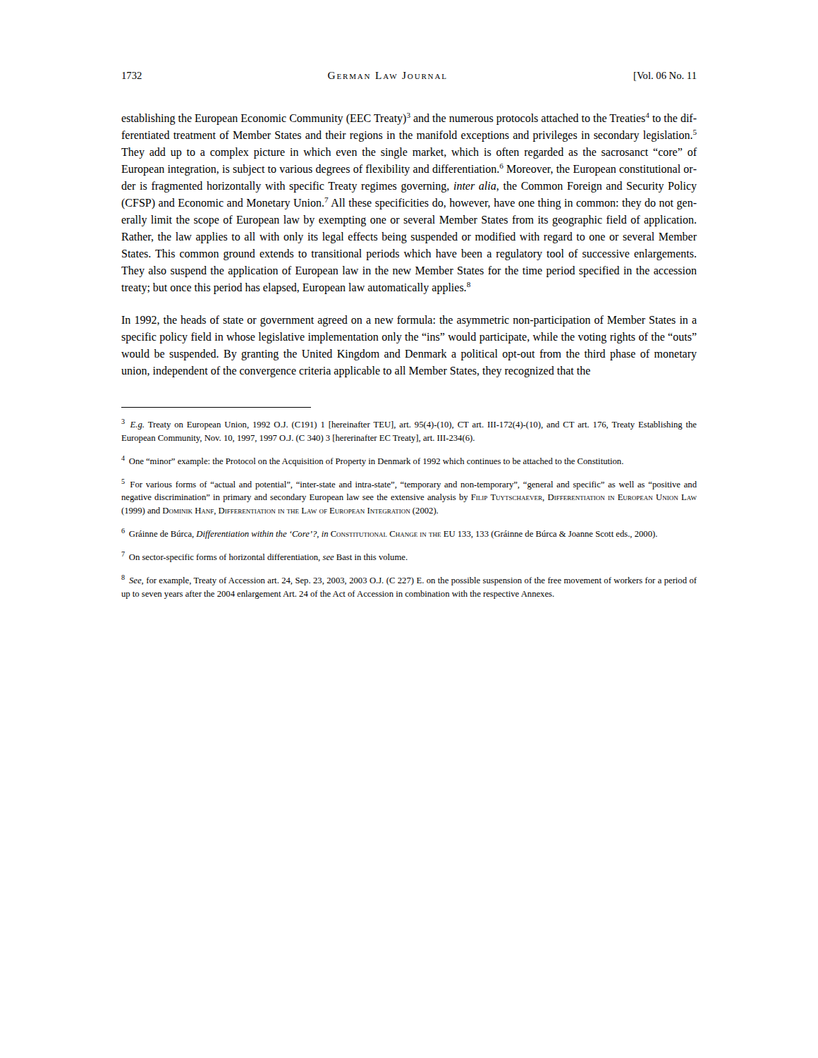1732 German Law Journal [Vol. 06 No. 11
establishing the European Economic Community (EEC Treaty)3 and the numerous protocols attached to the Treaties4 to the differentiated treatment of Member States and their regions in the manifold exceptions and privileges in secondary legislation.5 They add up to a complex picture in which even the single market, which is often regarded as the sacrosanct “core” of European integration, is subject to various degrees of flexibility and differentiation.6 Moreover, the European constitutional order is fragmented horizontally with specific Treaty regimes governing, inter alia, the Common Foreign and Security Policy (CFSP) and Economic and Monetary Union.7 All these specificities do, however, have one thing in common: they do not generally limit the scope of European law by exempting one or several Member States from its geographic field of application. Rather, the law applies to all with only its legal effects being suspended or modified with regard to one or several Member States. This common ground extends to transitional periods which have been a regulatory tool of successive enlargements. They also suspend the application of European law in the new Member States for the time period specified in the accession treaty; but once this period has elapsed, European law automatically applies.8
In 1992, the heads of state or government agreed on a new formula: the asymmetric non-participation of Member States in a specific policy field in whose legislative implementation only the “ins” would participate, while the voting rights of the “outs” would be suspended. By granting the United Kingdom and Denmark a political opt-out from the third phase of monetary union, independent of the convergence criteria applicable to all Member States, they recognized that the
3 E.g. Treaty on European Union, 1992 O.J. (C191) 1 [hereinafter TEU], art. 95(4)-(10), CT art. III-172(4)-(10), and CT art. 176, Treaty Establishing the European Community, Nov. 10, 1997, 1997 O.J. (C 340) 3 [hererinafter EC Treaty], art. III-234(6).
4 One “minor” example: the Protocol on the Acquisition of Property in Denmark of 1992 which continues to be attached to the Constitution.
5 For various forms of “actual and potential”, “inter-state and intra-state”, “temporary and non-temporary”, “general and specific” as well as “positive and negative discrimination” in primary and secondary European law see the extensive analysis by Filip Tuytschaever, Differentiation in European Union Law (1999) and Dominik Hanf, Differentiation in the Law of European Integration (2002).
6 Gráinne de Búrca, Differentiation within the ‘Core’?, in Constitutional Change in the EU 133, 133 (Gráinne de Búrca & Joanne Scott eds., 2000).
7 On sector-specific forms of horizontal differentiation, see Bast in this volume.
8 See, for example, Treaty of Accession art. 24, Sep. 23, 2003, 2003 O.J. (C 227) E. on the possible suspension of the free movement of workers for a period of up to seven years after the 2004 enlargement Art. 24 of the Act of Accession in combination with the respective Annexes.